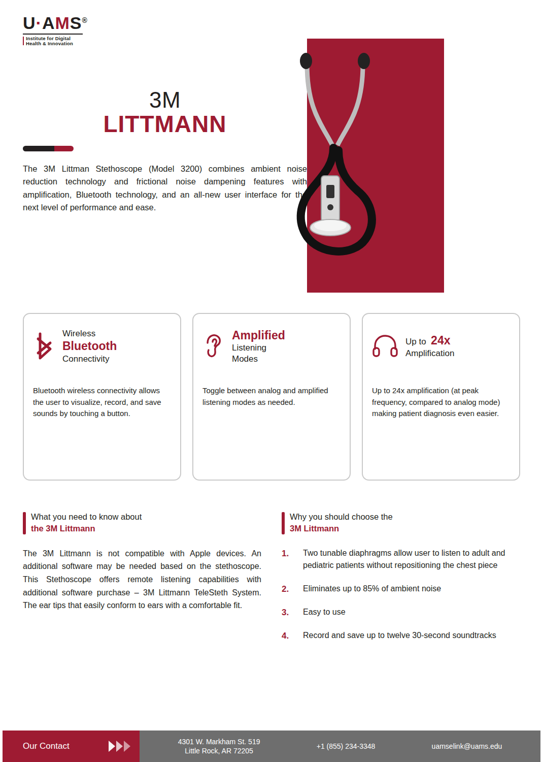U·AMS®
Institute for Digital
Health & Innovation
3M LITTMANN
The 3M Littman Stethoscope (Model 3200) combines ambient noise reduction technology and frictional noise dampening features with amplification, Bluetooth technology, and an all-new user interface for the next level of performance and ease.
Wireless Bluetooth Connectivity
Bluetooth wireless connectivity allows the user to visualize, record, and save sounds by touching a button.
Amplified Listening
Modes
Toggle between analog and amplified listening modes as needed.
Up to 24x
Amplification
Up to 24x amplification (at peak frequency, compared to analog mode) making patient diagnosis even easier.
What you need to know about the 3M Littmann
The 3M Littmann is not compatible with Apple devices. An additional software may be needed based on the stethoscope. This Stethoscope offers remote listening capabilities with additional software purchase – 3M Littmann TeleSteth System. The ear tips that easily conform to ears with a comfortable fit.
Why you should choose the 3M Littmann
Two tunable diaphragms allow user to listen to adult and pediatric patients without repositioning the chest piece
Eliminates up to 85% of ambient noise
Easy to use
Record and save up to twelve 30-second soundtracks
Our Contact
4301 W. Markham St. 519
Little Rock, AR 72205
+1 (855) 234-3348
uamselink@uams.edu